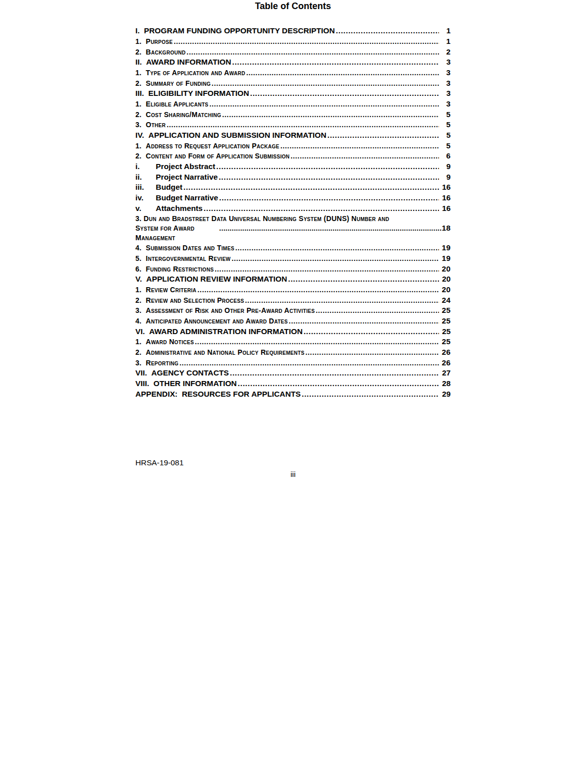Table of Contents
I. PROGRAM FUNDING OPPORTUNITY DESCRIPTION .......................................................................................................... 1
1. Purpose .......................................................................................................................... 1
2. Background .......................................................................................................................... 2
II. AWARD INFORMATION .......................................................................................................... 3
1. Type of Application and Award .......................................................................................................... 3
2. Summary of Funding .......................................................................................................... 3
III. ELIGIBILITY INFORMATION .......................................................................................................... 3
1. Eligible Applicants .......................................................................................................... 3
2. Cost Sharing/Matching .......................................................................................................... 5
3. Other .......................................................................................................................... 5
IV. APPLICATION AND SUBMISSION INFORMATION .......................................................................................................... 5
1. Address to Request Application Package .......................................................................................................... 5
2. Content and Form of Application Submission .......................................................................................................... 6
i. Project Abstract .......................................................................................................... 9
ii. Project Narrative .......................................................................................................... 9
iii. Budget .......................................................................................................................... 16
iv. Budget Narrative .......................................................................................................... 16
v. Attachments .......................................................................................................................... 16
3. Dun and Bradstreet Data Universal Numbering System (DUNS) Number and System for Award Management .......................................................................................................... 18
4. Submission Dates and Times .......................................................................................................... 19
5. Intergovernmental Review .......................................................................................................... 19
6. Funding Restrictions .......................................................................................................... 20
V. APPLICATION REVIEW INFORMATION .......................................................................................................... 20
1. Review Criteria .......................................................................................................................... 20
2. Review and Selection Process .......................................................................................................... 24
3. Assessment of Risk and Other Pre-Award Activities .......................................................................................................... 25
4. Anticipated Announcement and Award Dates .......................................................................................................... 25
VI. AWARD ADMINISTRATION INFORMATION .......................................................................................................... 25
1. Award Notices .......................................................................................................................... 25
2. Administrative and National Policy Requirements .......................................................................................................... 26
3. Reporting .......................................................................................................................... 26
VII. AGENCY CONTACTS .......................................................................................................................... 27
VIII. OTHER INFORMATION .......................................................................................................... 28
APPENDIX: RESOURCES FOR APPLICANTS .......................................................................................................... 29
HRSA-19-081
iii